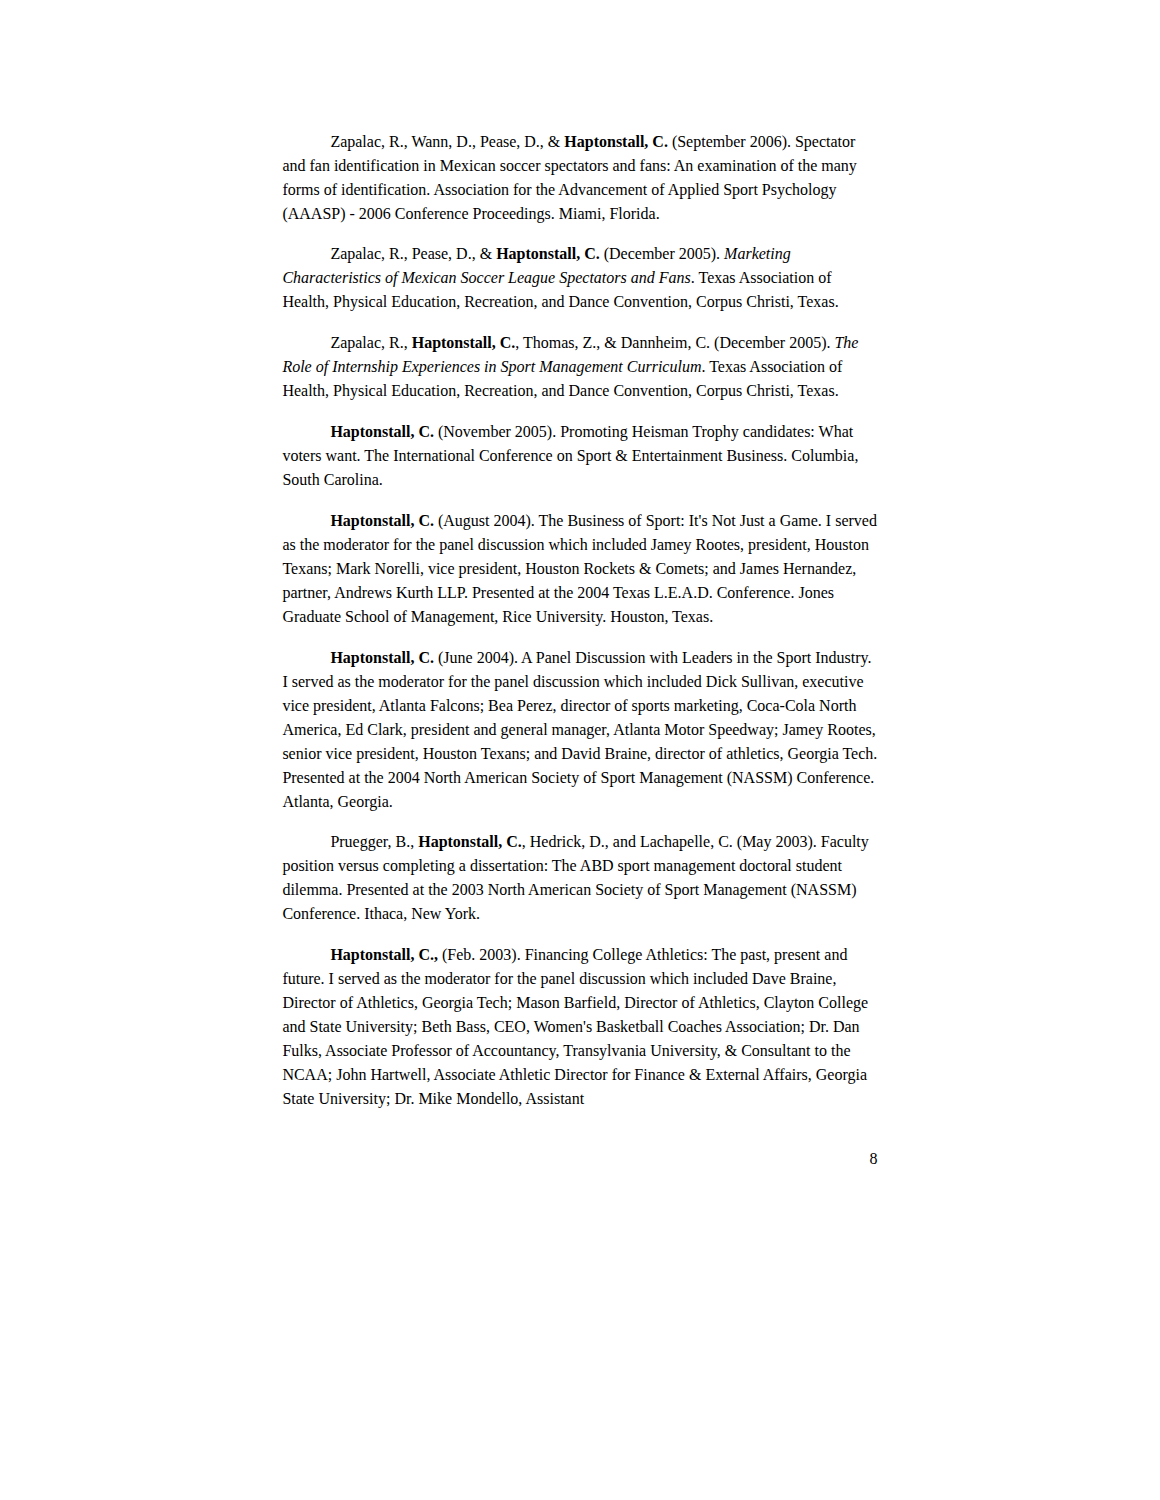Zapalac, R., Wann, D., Pease, D., & Haptonstall, C. (September 2006). Spectator and fan identification in Mexican soccer spectators and fans: An examination of the many forms of identification. Association for the Advancement of Applied Sport Psychology (AAASP) - 2006 Conference Proceedings. Miami, Florida.
Zapalac, R., Pease, D., & Haptonstall, C. (December 2005). Marketing Characteristics of Mexican Soccer League Spectators and Fans. Texas Association of Health, Physical Education, Recreation, and Dance Convention, Corpus Christi, Texas.
Zapalac, R., Haptonstall, C., Thomas, Z., & Dannheim, C. (December 2005). The Role of Internship Experiences in Sport Management Curriculum. Texas Association of Health, Physical Education, Recreation, and Dance Convention, Corpus Christi, Texas.
Haptonstall, C. (November 2005). Promoting Heisman Trophy candidates: What voters want. The International Conference on Sport & Entertainment Business. Columbia, South Carolina.
Haptonstall, C. (August 2004). The Business of Sport: It's Not Just a Game. I served as the moderator for the panel discussion which included Jamey Rootes, president, Houston Texans; Mark Norelli, vice president, Houston Rockets & Comets; and James Hernandez, partner, Andrews Kurth LLP. Presented at the 2004 Texas L.E.A.D. Conference. Jones Graduate School of Management, Rice University. Houston, Texas.
Haptonstall, C. (June 2004). A Panel Discussion with Leaders in the Sport Industry. I served as the moderator for the panel discussion which included Dick Sullivan, executive vice president, Atlanta Falcons; Bea Perez, director of sports marketing, Coca-Cola North America, Ed Clark, president and general manager, Atlanta Motor Speedway; Jamey Rootes, senior vice president, Houston Texans; and David Braine, director of athletics, Georgia Tech. Presented at the 2004 North American Society of Sport Management (NASSM) Conference. Atlanta, Georgia.
Pruegger, B., Haptonstall, C., Hedrick, D., and Lachapelle, C. (May 2003). Faculty position versus completing a dissertation: The ABD sport management doctoral student dilemma. Presented at the 2003 North American Society of Sport Management (NASSM) Conference. Ithaca, New York.
Haptonstall, C., (Feb. 2003). Financing College Athletics: The past, present and future. I served as the moderator for the panel discussion which included Dave Braine, Director of Athletics, Georgia Tech; Mason Barfield, Director of Athletics, Clayton College and State University; Beth Bass, CEO, Women's Basketball Coaches Association; Dr. Dan Fulks, Associate Professor of Accountancy, Transylvania University, & Consultant to the NCAA; John Hartwell, Associate Athletic Director for Finance & External Affairs, Georgia State University; Dr. Mike Mondello, Assistant
8